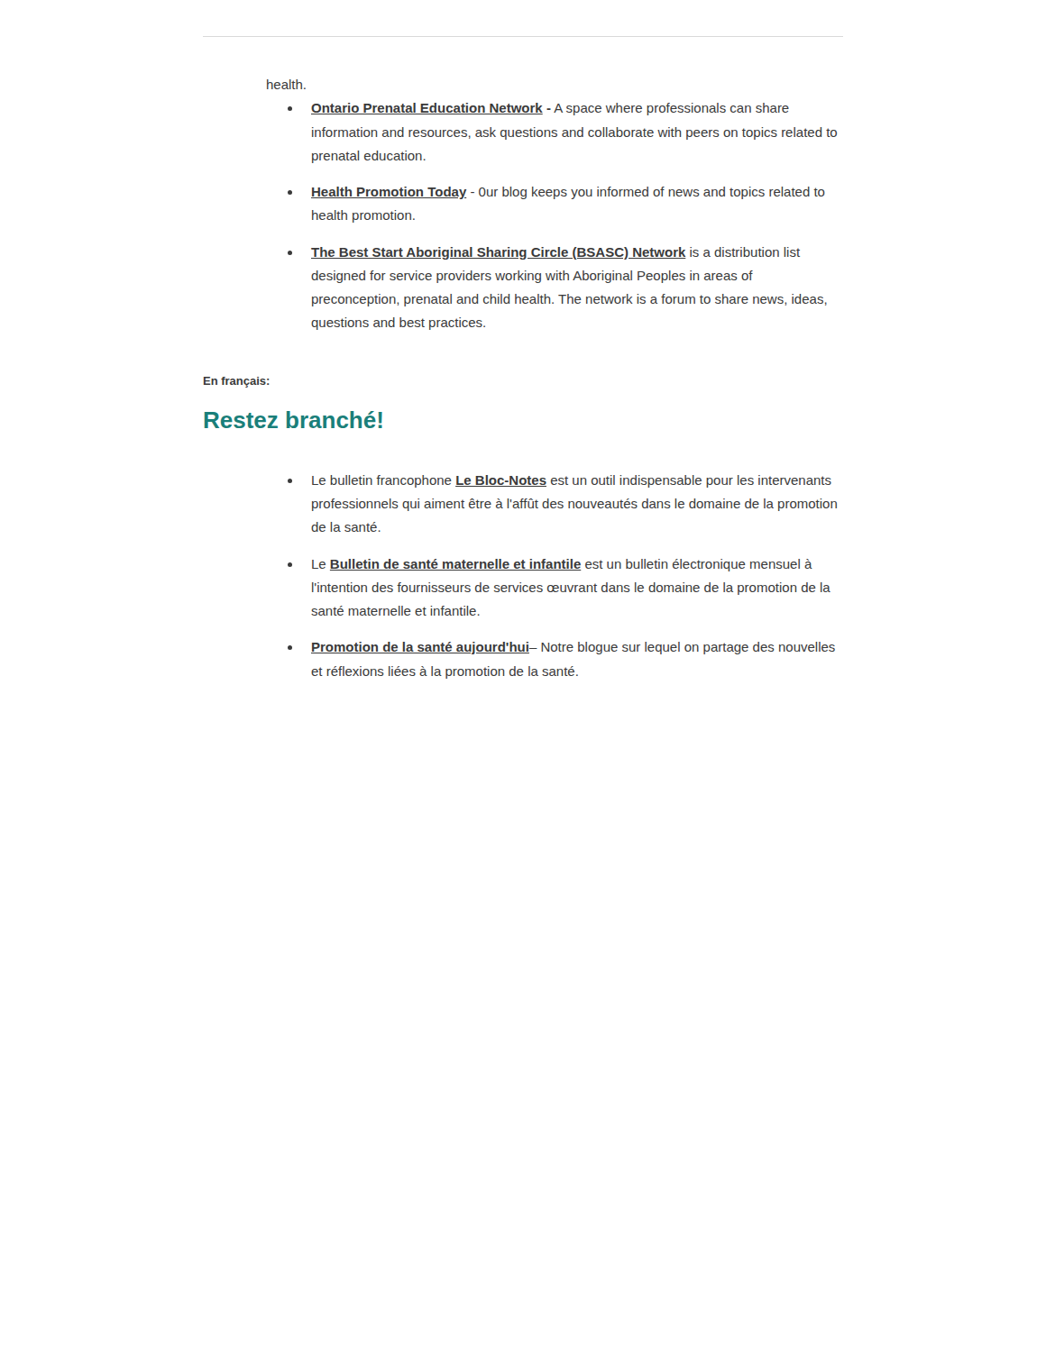health.
Ontario Prenatal Education Network - A space where professionals can share information and resources, ask questions and collaborate with peers on topics related to prenatal education.
Health Promotion Today - 0ur blog keeps you informed of news and topics related to health promotion.
The Best Start Aboriginal Sharing Circle (BSASC) Network is a distribution list designed for service providers working with Aboriginal Peoples in areas of preconception, prenatal and child health. The network is a forum to share news, ideas, questions and best practices.
En français:
Restez branché!
Le bulletin francophone Le Bloc-Notes est un outil indispensable pour les intervenants professionnels qui aiment être à l'affût des nouveautés dans le domaine de la promotion de la santé.
Le Bulletin de santé maternelle et infantile est un bulletin électronique mensuel à l'intention des fournisseurs de services œuvrant dans le domaine de la promotion de la santé maternelle et infantile.
Promotion de la santé aujourd'hui– Notre blogue sur lequel on partage des nouvelles et réflexions liées à la promotion de la santé.